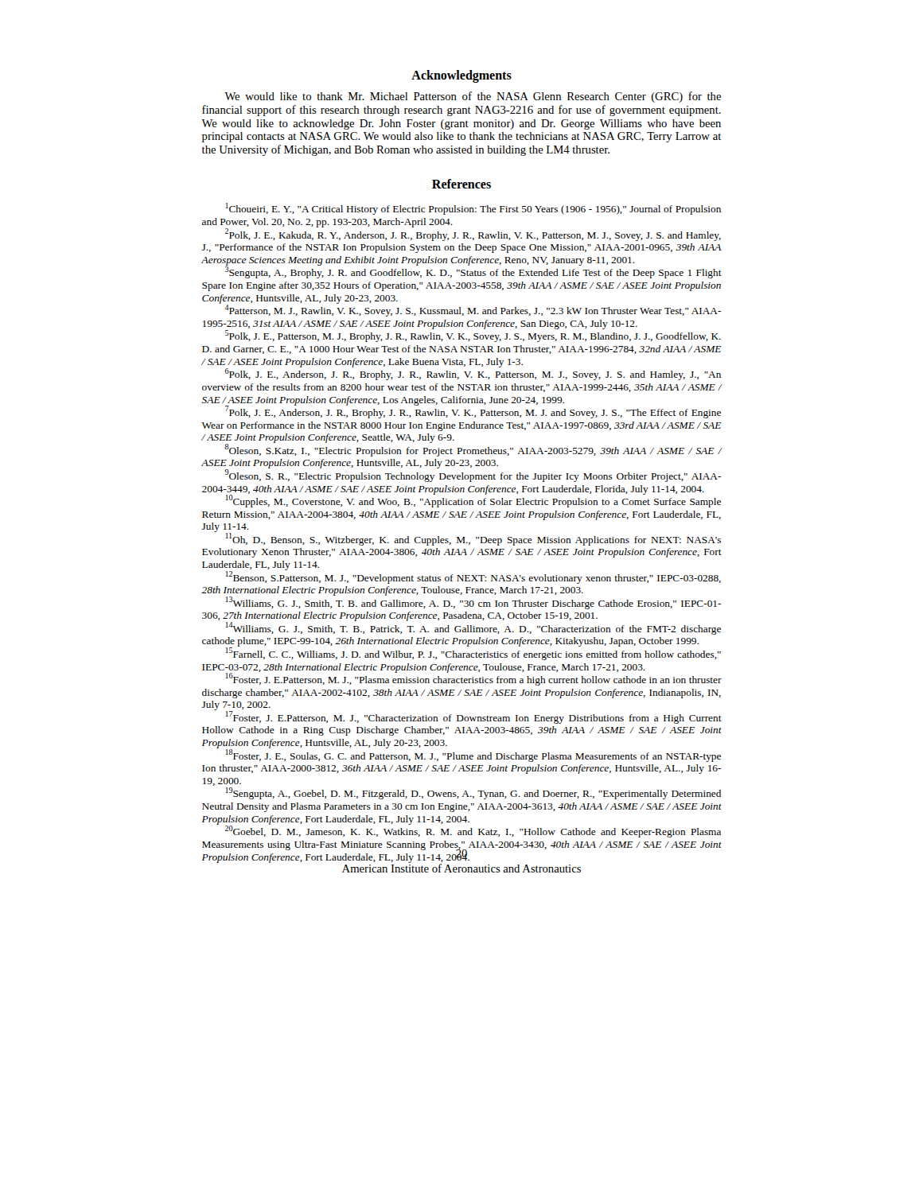Acknowledgments
We would like to thank Mr. Michael Patterson of the NASA Glenn Research Center (GRC) for the financial support of this research through research grant NAG3-2216 and for use of government equipment. We would like to acknowledge Dr. John Foster (grant monitor) and Dr. George Williams who have been principal contacts at NASA GRC. We would also like to thank the technicians at NASA GRC, Terry Larrow at the University of Michigan, and Bob Roman who assisted in building the LM4 thruster.
References
Choueiri, E. Y., "A Critical History of Electric Propulsion: The First 50 Years (1906 - 1956)," Journal of Propulsion and Power, Vol. 20, No. 2, pp. 193-203, March-April 2004.
Polk, J. E., Kakuda, R. Y., Anderson, J. R., Brophy, J. R., Rawlin, V. K., Patterson, M. J., Sovey, J. S. and Hamley, J., "Performance of the NSTAR Ion Propulsion System on the Deep Space One Mission," AIAA-2001-0965, 39th AIAA Aerospace Sciences Meeting and Exhibit Joint Propulsion Conference, Reno, NV, January 8-11, 2001.
Sengupta, A., Brophy, J. R. and Goodfellow, K. D., "Status of the Extended Life Test of the Deep Space 1 Flight Spare Ion Engine after 30,352 Hours of Operation," AIAA-2003-4558, 39th AIAA / ASME / SAE / ASEE Joint Propulsion Conference, Huntsville, AL, July 20-23, 2003.
Patterson, M. J., Rawlin, V. K., Sovey, J. S., Kussmaul, M. and Parkes, J., "2.3 kW Ion Thruster Wear Test," AIAA-1995-2516, 31st AIAA / ASME / SAE / ASEE Joint Propulsion Conference, San Diego, CA, July 10-12.
Polk, J. E., Patterson, M. J., Brophy, J. R., Rawlin, V. K., Sovey, J. S., Myers, R. M., Blandino, J. J., Goodfellow, K. D. and Garner, C. E., "A 1000 Hour Wear Test of the NASA NSTAR Ion Thruster," AIAA-1996-2784, 32nd AIAA / ASME / SAE / ASEE Joint Propulsion Conference, Lake Buena Vista, FL, July 1-3.
Polk, J. E., Anderson, J. R., Brophy, J. R., Rawlin, V. K., Patterson, M. J., Sovey, J. S. and Hamley, J., "An overview of the results from an 8200 hour wear test of the NSTAR ion thruster," AIAA-1999-2446, 35th AIAA / ASME / SAE / ASEE Joint Propulsion Conference, Los Angeles, California, June 20-24, 1999.
Polk, J. E., Anderson, J. R., Brophy, J. R., Rawlin, V. K., Patterson, M. J. and Sovey, J. S., "The Effect of Engine Wear on Performance in the NSTAR 8000 Hour Ion Engine Endurance Test," AIAA-1997-0869, 33rd AIAA / ASME / SAE / ASEE Joint Propulsion Conference, Seattle, WA, July 6-9.
Oleson, S.Katz, I., "Electric Propulsion for Project Prometheus," AIAA-2003-5279, 39th AIAA / ASME / SAE / ASEE Joint Propulsion Conference, Huntsville, AL, July 20-23, 2003.
Oleson, S. R., "Electric Propulsion Technology Development for the Jupiter Icy Moons Orbiter Project," AIAA-2004-3449, 40th AIAA / ASME / SAE / ASEE Joint Propulsion Conference, Fort Lauderdale, Florida, July 11-14, 2004.
Cupples, M., Coverstone, V. and Woo, B., "Application of Solar Electric Propulsion to a Comet Surface Sample Return Mission," AIAA-2004-3804, 40th AIAA / ASME / SAE / ASEE Joint Propulsion Conference, Fort Lauderdale, FL, July 11-14.
Oh, D., Benson, S., Witzberger, K. and Cupples, M., "Deep Space Mission Applications for NEXT: NASA's Evolutionary Xenon Thruster," AIAA-2004-3806, 40th AIAA / ASME / SAE / ASEE Joint Propulsion Conference, Fort Lauderdale, FL, July 11-14.
Benson, S.Patterson, M. J., "Development status of NEXT: NASA's evolutionary xenon thruster," IEPC-03-0288, 28th International Electric Propulsion Conference, Toulouse, France, March 17-21, 2003.
Williams, G. J., Smith, T. B. and Gallimore, A. D., "30 cm Ion Thruster Discharge Cathode Erosion," IEPC-01-306, 27th International Electric Propulsion Conference, Pasadena, CA, October 15-19, 2001.
Williams, G. J., Smith, T. B., Patrick, T. A. and Gallimore, A. D., "Characterization of the FMT-2 discharge cathode plume," IEPC-99-104, 26th International Electric Propulsion Conference, Kitakyushu, Japan, October 1999.
Farnell, C. C., Williams, J. D. and Wilbur, P. J., "Characteristics of energetic ions emitted from hollow cathodes," IEPC-03-072, 28th International Electric Propulsion Conference, Toulouse, France, March 17-21, 2003.
Foster, J. E.Patterson, M. J., "Plasma emission characteristics from a high current hollow cathode in an ion thruster discharge chamber," AIAA-2002-4102, 38th AIAA / ASME / SAE / ASEE Joint Propulsion Conference, Indianapolis, IN, July 7-10, 2002.
Foster, J. E.Patterson, M. J., "Characterization of Downstream Ion Energy Distributions from a High Current Hollow Cathode in a Ring Cusp Discharge Chamber," AIAA-2003-4865, 39th AIAA / ASME / SAE / ASEE Joint Propulsion Conference, Huntsville, AL, July 20-23, 2003.
Foster, J. E., Soulas, G. C. and Patterson, M. J., "Plume and Discharge Plasma Measurements of an NSTAR-type Ion thruster," AIAA-2000-3812, 36th AIAA / ASME / SAE / ASEE Joint Propulsion Conference, Huntsville, AL., July 16-19, 2000.
Sengupta, A., Goebel, D. M., Fitzgerald, D., Owens, A., Tynan, G. and Doerner, R., "Experimentally Determined Neutral Density and Plasma Parameters in a 30 cm Ion Engine," AIAA-2004-3613, 40th AIAA / ASME / SAE / ASEE Joint Propulsion Conference, Fort Lauderdale, FL, July 11-14, 2004.
Goebel, D. M., Jameson, K. K., Watkins, R. M. and Katz, I., "Hollow Cathode and Keeper-Region Plasma Measurements using Ultra-Fast Miniature Scanning Probes," AIAA-2004-3430, 40th AIAA / ASME / SAE / ASEE Joint Propulsion Conference, Fort Lauderdale, FL, July 11-14, 2004.
20 American Institute of Aeronautics and Astronautics